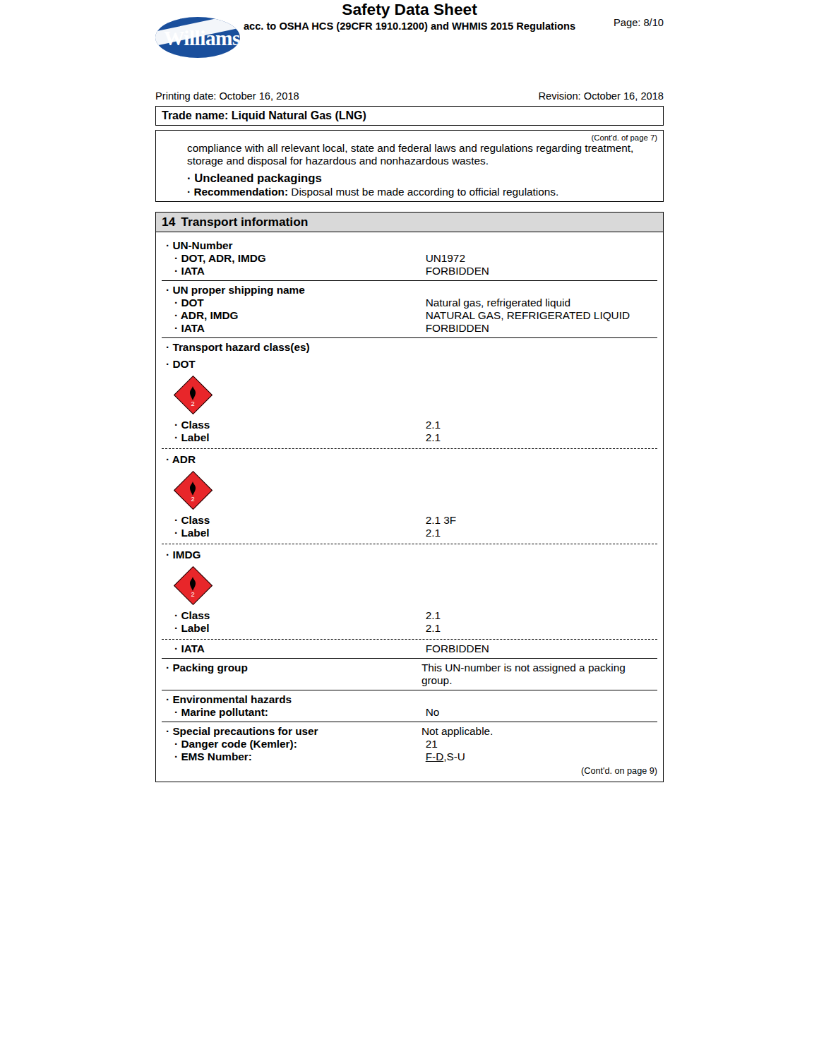Williams®
Page: 8/10
Safety Data Sheet
acc. to OSHA HCS (29CFR 1910.1200) and WHMIS 2015 Regulations
Printing date: October 16, 2018
Revision: October 16, 2018
Trade name: Liquid Natural Gas (LNG)
(Cont'd. of page 7)
compliance with all relevant local, state and federal laws and regulations regarding treatment, storage and disposal for hazardous and nonhazardous wastes.
Uncleaned packagings
Recommendation: Disposal must be made according to official regulations.
14 Transport information
UN-Number
DOT, ADR, IMDG
UN1972
IATA
FORBIDDEN
UN proper shipping name
DOT
Natural gas, refrigerated liquid
ADR, IMDG
NATURAL GAS, REFRIGERATED LIQUID
IATA
FORBIDDEN
Transport hazard class(es)
DOT
2
Class
2.1
Label
2.1
ADR
2
Class
2.1 3F
Label
2.1
IMDG
2
Class
2.1
Label
2.1
IATA
FORBIDDEN
Packing group
This UN-number is not assigned a packing group.
Environmental hazards
Marine pollutant:
No
Special precautions for user
Not applicable.
Danger code (Kemler):
21
EMS Number:
F-D,S-U
(Cont'd. on page 9)